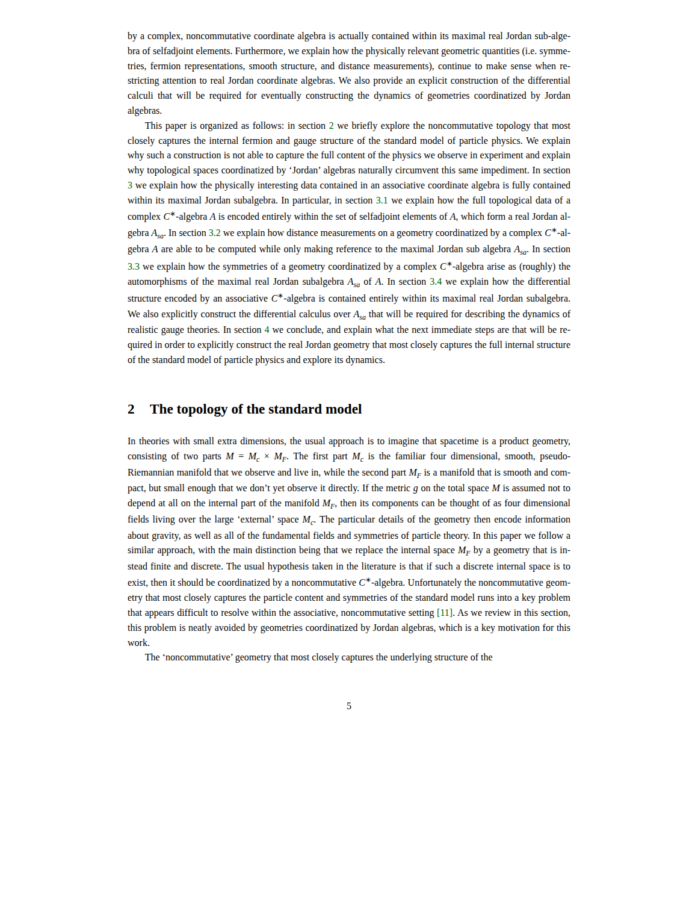by a complex, noncommutative coordinate algebra is actually contained within its maximal real Jordan sub-algebra of selfadjoint elements. Furthermore, we explain how the physically relevant geometric quantities (i.e. symmetries, fermion representations, smooth structure, and distance measurements), continue to make sense when restricting attention to real Jordan coordinate algebras. We also provide an explicit construction of the differential calculi that will be required for eventually constructing the dynamics of geometries coordinatized by Jordan algebras.
This paper is organized as follows: in section 2 we briefly explore the noncommutative topology that most closely captures the internal fermion and gauge structure of the standard model of particle physics. We explain why such a construction is not able to capture the full content of the physics we observe in experiment and explain why topological spaces coordinatized by ‘Jordan’ algebras naturally circumvent this same impediment. In section 3 we explain how the physically interesting data contained in an associative coordinate algebra is fully contained within its maximal Jordan subalgebra. In particular, in section 3.1 we explain how the full topological data of a complex C∗-algebra A is encoded entirely within the set of selfadjoint elements of A, which form a real Jordan algebra Asa. In section 3.2 we explain how distance measurements on a geometry coordinatized by a complex C∗-algebra A are able to be computed while only making reference to the maximal Jordan sub algebra Asa. In section 3.3 we explain how the symmetries of a geometry coordinatized by a complex C∗-algebra arise as (roughly) the automorphisms of the maximal real Jordan subalgebra Asa of A. In section 3.4 we explain how the differential structure encoded by an associative C∗-algebra is contained entirely within its maximal real Jordan subalgebra. We also explicitly construct the differential calculus over Asa that will be required for describing the dynamics of realistic gauge theories. In section 4 we conclude, and explain what the next immediate steps are that will be required in order to explicitly construct the real Jordan geometry that most closely captures the full internal structure of the standard model of particle physics and explore its dynamics.
2 The topology of the standard model
In theories with small extra dimensions, the usual approach is to imagine that spacetime is a product geometry, consisting of two parts M = Mc × MF. The first part Mc is the familiar four dimensional, smooth, pseudo-Riemannian manifold that we observe and live in, while the second part MF is a manifold that is smooth and compact, but small enough that we don’t yet observe it directly. If the metric g on the total space M is assumed not to depend at all on the internal part of the manifold MF, then its components can be thought of as four dimensional fields living over the large ‘external’ space Mc. The particular details of the geometry then encode information about gravity, as well as all of the fundamental fields and symmetries of particle theory. In this paper we follow a similar approach, with the main distinction being that we replace the internal space MF by a geometry that is instead finite and discrete. The usual hypothesis taken in the literature is that if such a discrete internal space is to exist, then it should be coordinatized by a noncommutative C∗-algebra. Unfortunately the noncommutative geometry that most closely captures the particle content and symmetries of the standard model runs into a key problem that appears difficult to resolve within the associative, noncommutative setting [11]. As we review in this section, this problem is neatly avoided by geometries coordinatized by Jordan algebras, which is a key motivation for this work.
The ‘noncommutative’ geometry that most closely captures the underlying structure of the
5